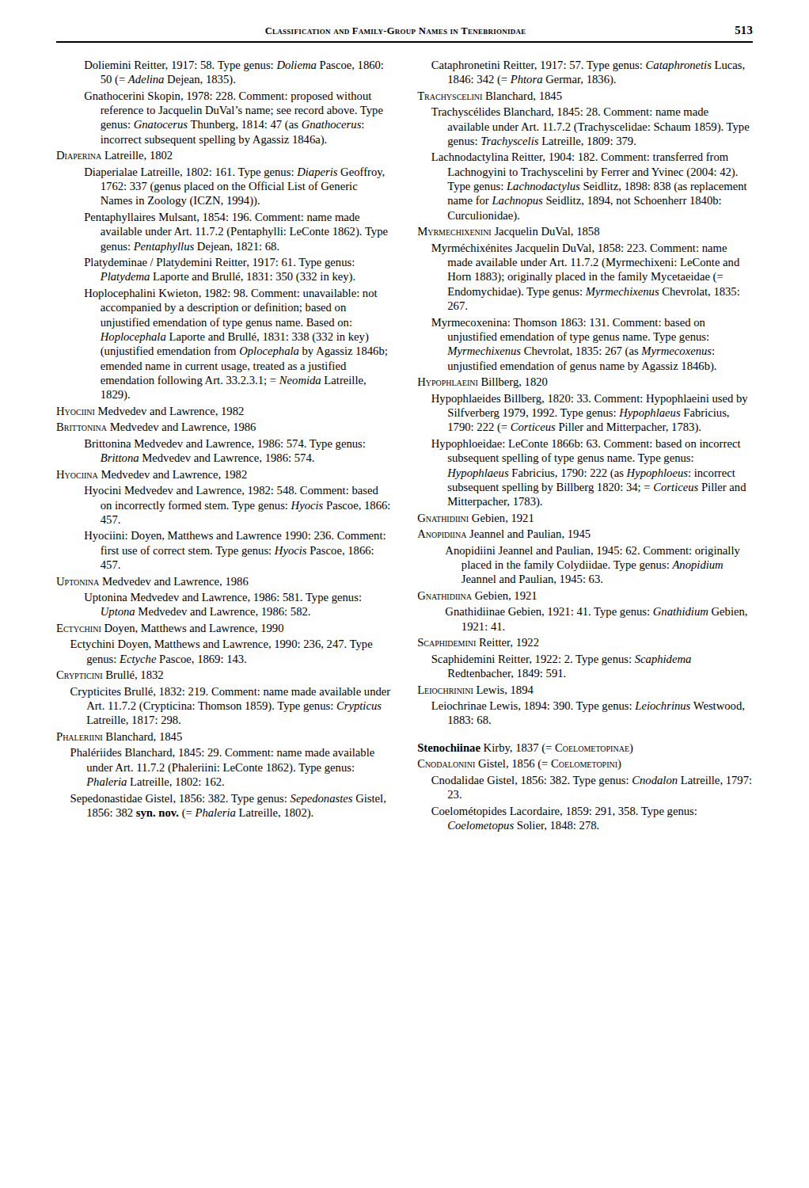Classification and Family-Group Names in Tenebrionidae 513
Doliemini Reitter, 1917: 58. Type genus: Doliema Pascoe, 1860: 50 (= Adelina Dejean, 1835).
Gnathocerini Skopin, 1978: 228. Comment: proposed without reference to Jacquelin DuVal’s name; see record above. Type genus: Gnatocerus Thunberg, 1814: 47 (as Gnathocerus: incorrect subsequent spelling by Agassiz 1846a).
Diaperina Latreille, 1802
Diaperialae Latreille, 1802: 161. Type genus: Diaperis Geoffroy, 1762: 337 (genus placed on the Official List of Generic Names in Zoology (ICZN, 1994)).
Pentaphyllaires Mulsant, 1854: 196. Comment: name made available under Art. 11.7.2 (Pentaphylli: LeConte 1862). Type genus: Pentaphyllus Dejean, 1821: 68.
Platydeminae / Platydemini Reitter, 1917: 61. Type genus: Platydema Laporte and Brullé, 1831: 350 (332 in key).
Hoplocephalini Kwieton, 1982: 98. Comment: unavailable: not accompanied by a description or definition; based on unjustified emendation of type genus name. Based on: Hoplocephala Laporte and Brullé, 1831: 338 (332 in key) (unjustified emendation from Oplocephala by Agassiz 1846b; emended name in current usage, treated as a justified emendation following Art. 33.2.3.1; = Neomida Latreille, 1829).
Hyociini Medvedev and Lawrence, 1982
Brittonina Medvedev and Lawrence, 1986
Brittonina Medvedev and Lawrence, 1986: 574. Type genus: Brittona Medvedev and Lawrence, 1986: 574.
Hyociina Medvedev and Lawrence, 1982
Hyocini Medvedev and Lawrence, 1982: 548. Comment: based on incorrectly formed stem. Type genus: Hyocis Pascoe, 1866: 457.
Hyociini: Doyen, Matthews and Lawrence 1990: 236. Comment: first use of correct stem. Type genus: Hyocis Pascoe, 1866: 457.
Uptonina Medvedev and Lawrence, 1986
Uptonina Medvedev and Lawrence, 1986: 581. Type genus: Uptona Medvedev and Lawrence, 1986: 582.
Ectychini Doyen, Matthews and Lawrence, 1990
Ectychini Doyen, Matthews and Lawrence, 1990: 236, 247. Type genus: Ectyche Pascoe, 1869: 143.
Crypticini Brullé, 1832
Crypticites Brullé, 1832: 219. Comment: name made available under Art. 11.7.2 (Crypticina: Thomson 1859). Type genus: Crypticus Latreille, 1817: 298.
Phaleriini Blanchard, 1845
Phalériides Blanchard, 1845: 29. Comment: name made available under Art. 11.7.2 (Phaleriini: LeConte 1862). Type genus: Phaleria Latreille, 1802: 162.
Sepedonastidae Gistel, 1856: 382. Type genus: Sepedonastes Gistel, 1856: 382 syn. nov. (= Phaleria Latreille, 1802).
Cataphronetini Reitter, 1917: 57. Type genus: Cataphronetis Lucas, 1846: 342 (= Phtora Germar, 1836).
Trachyscelini Blanchard, 1845
Trachyscélides Blanchard, 1845: 28. Comment: name made available under Art. 11.7.2 (Trachyscelidae: Schaum 1859). Type genus: Trachyscelis Latreille, 1809: 379.
Lachnodactylina Reitter, 1904: 182. Comment: transferred from Lachnogyini to Trachyscelini by Ferrer and Yvinec (2004: 42). Type genus: Lachnodactylus Seidlitz, 1898: 838 (as replacement name for Lachnopus Seidlitz, 1894, not Schoenherr 1840b: Curculionidae).
Myrmechixenini Jacquelin DuVal, 1858
Myrméchixénites Jacquelin DuVal, 1858: 223. Comment: name made available under Art. 11.7.2 (Myrmechixeni: LeConte and Horn 1883); originally placed in the family Mycetaeidae (= Endomychidae). Type genus: Myrmechixenus Chevrolat, 1835: 267.
Myrmecoxenina: Thomson 1863: 131. Comment: based on unjustified emendation of type genus name. Type genus: Myrmechixenus Chevrolat, 1835: 267 (as Myrmecoxenus: unjustified emendation of genus name by Agassiz 1846b).
Hypophlaeini Billberg, 1820
Hypophlaeides Billberg, 1820: 33. Comment: Hypophlaeini used by Silfverberg 1979, 1992. Type genus: Hypophlaeus Fabricius, 1790: 222 (= Corticeus Piller and Mitterpacher, 1783).
Hypophloeidae: LeConte 1866b: 63. Comment: based on incorrect subsequent spelling of type genus name. Type genus: Hypophlaeus Fabricius, 1790: 222 (as Hypophloeus: incorrect subsequent spelling by Billberg 1820: 34; = Corticeus Piller and Mitterpacher, 1783).
Gnathidiini Gebien, 1921
Anopidiina Jeannel and Paulian, 1945
Anopidiini Jeannel and Paulian, 1945: 62. Comment: originally placed in the family Colydiidae. Type genus: Anopidium Jeannel and Paulian, 1945: 63.
Gnathidiina Gebien, 1921
Gnathidiinae Gebien, 1921: 41. Type genus: Gnathidium Gebien, 1921: 41.
Scaphidemini Reitter, 1922
Scaphidemini Reitter, 1922: 2. Type genus: Scaphidema Redtenbacher, 1849: 591.
Leiochrinini Lewis, 1894
Leiochrinae Lewis, 1894: 390. Type genus: Leiochrinus Westwood, 1883: 68.
Stenochiinae Kirby, 1837 (= Coelometopinae)
Cnodalonini Gistel, 1856 (= Coelometopini)
Cnodalidae Gistel, 1856: 382. Type genus: Cnodalon Latreille, 1797: 23.
Coelométopides Lacordaire, 1859: 291, 358. Type genus: Coelometopus Solier, 1848: 278.